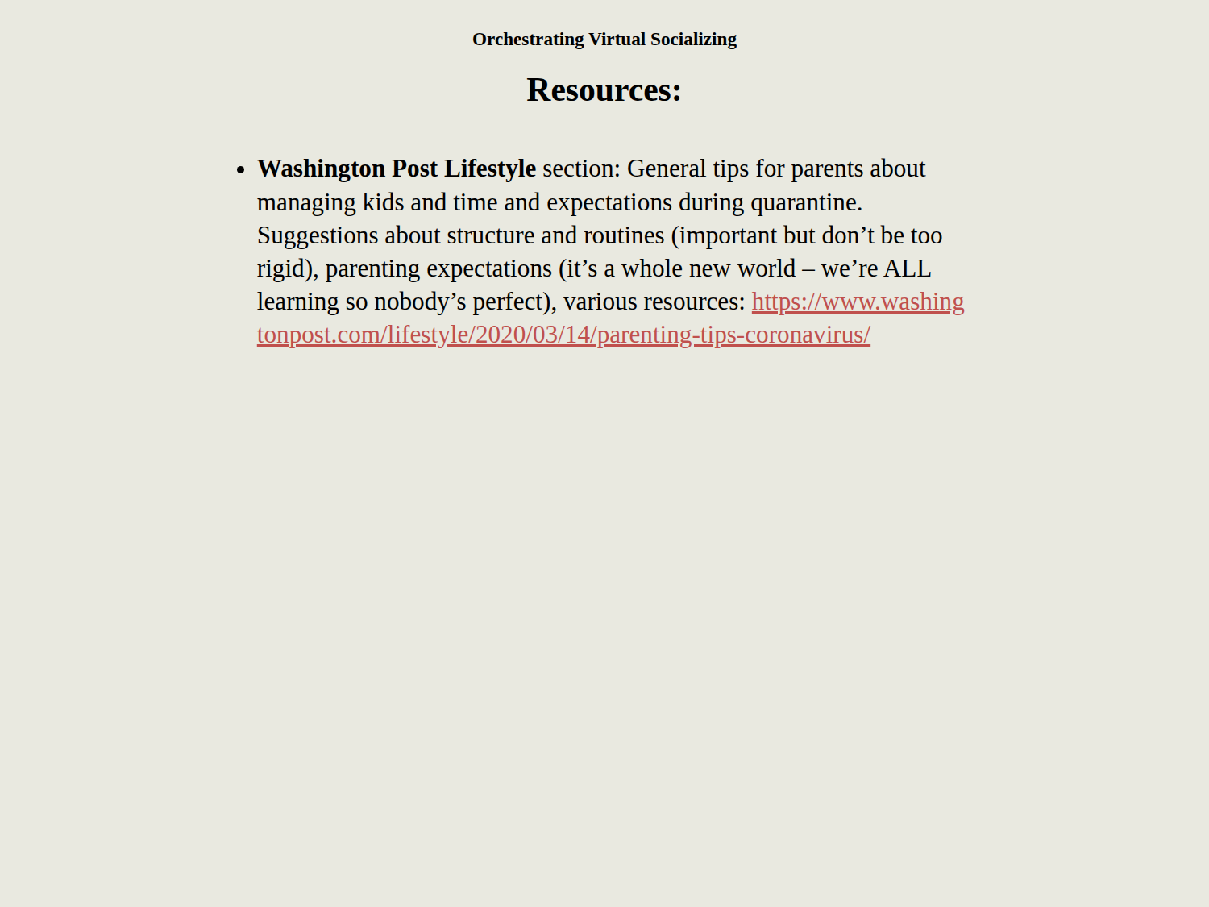Orchestrating Virtual Socializing
Resources:
Washington Post Lifestyle section: General tips for parents about managing kids and time and expectations during quarantine. Suggestions about structure and routines (important but don’t be too rigid), parenting expectations (it’s a whole new world – we’re ALL learning so nobody’s perfect), various resources: https://www.washingtonpost.com/lifestyle/2020/03/14/parenting-tips-coronavirus/